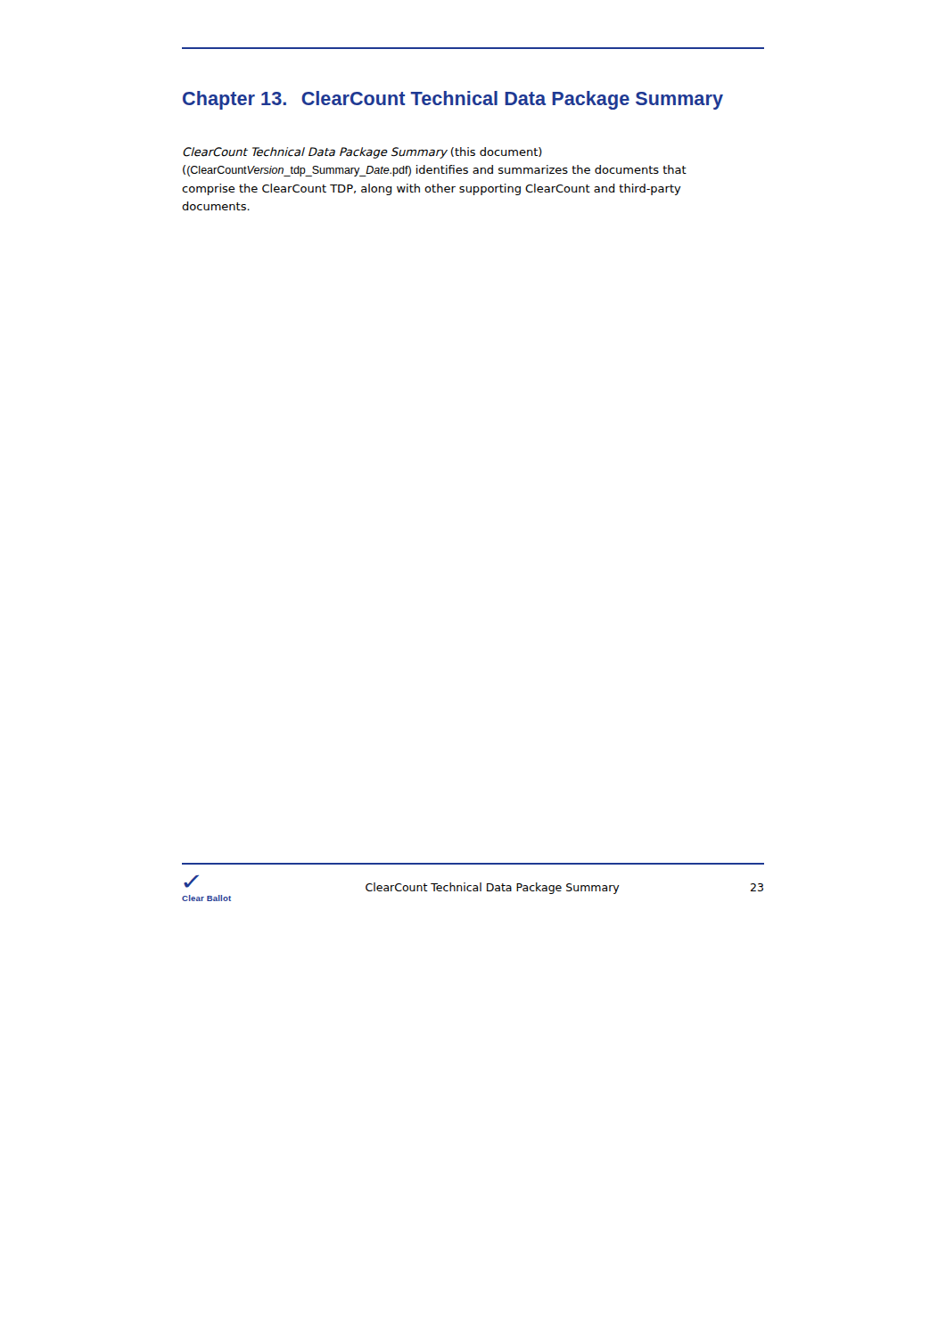Chapter 13. ClearCount Technical Data Package Summary
ClearCount Technical Data Package Summary (this document) ((ClearCountVersion_tdp_Summary_Date.pdf) identifies and summarizes the documents that comprise the ClearCount TDP, along with other supporting ClearCount and third-party documents.
✓ Clear Ballot
ClearCount Technical Data Package Summary
23